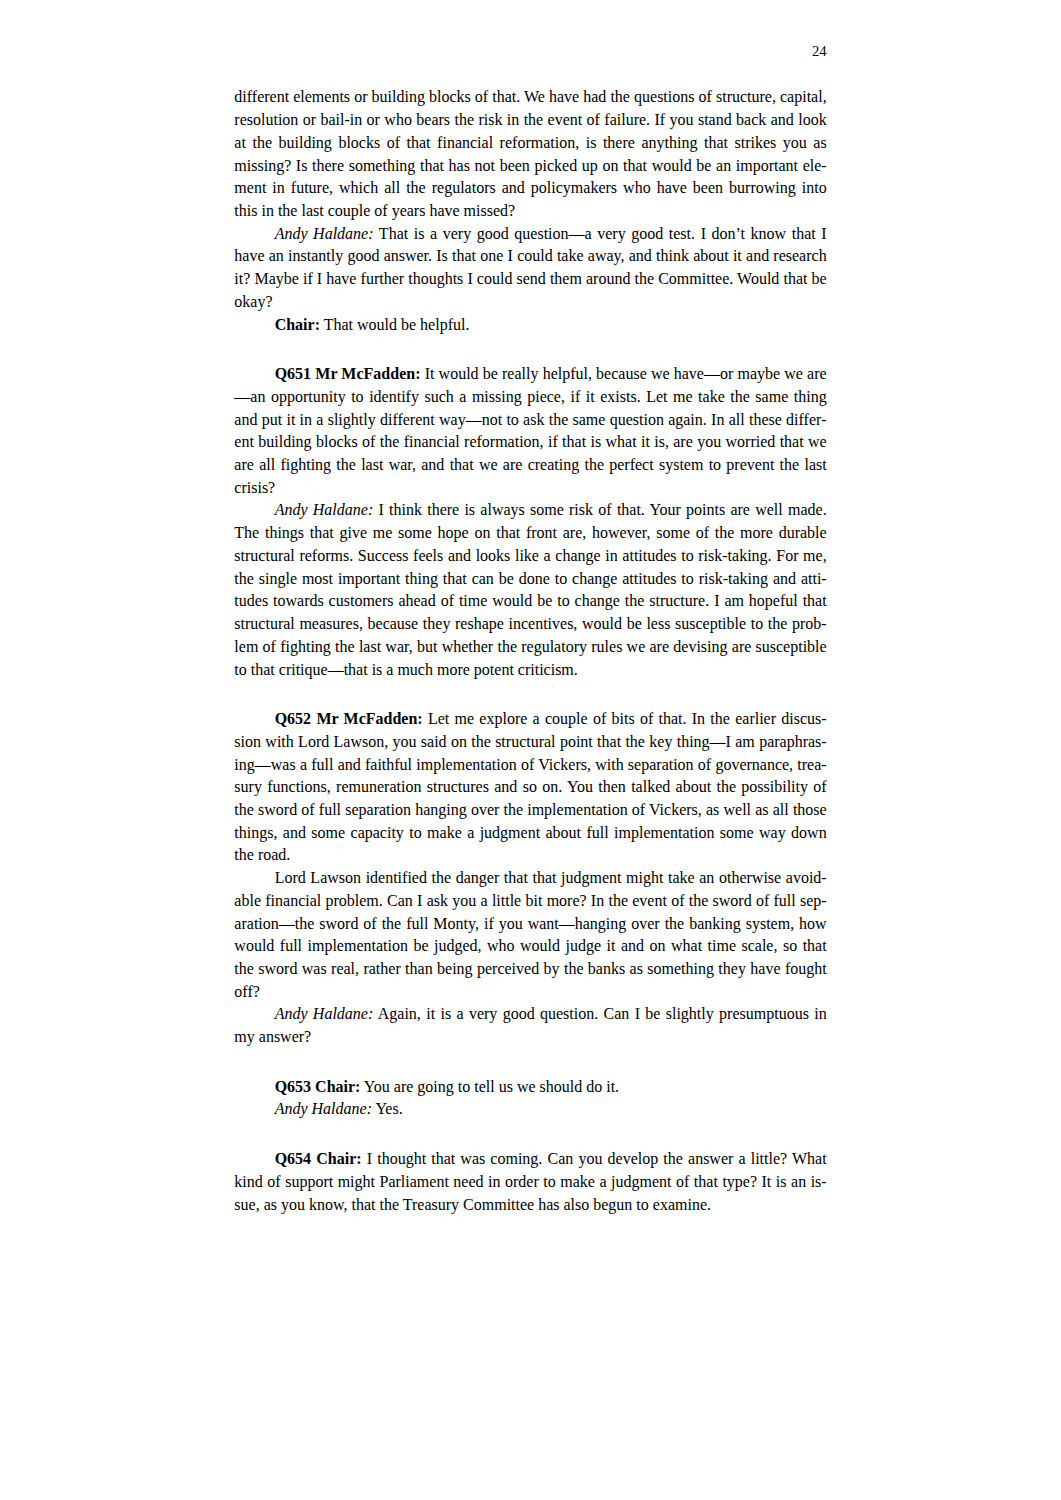24
different elements or building blocks of that. We have had the questions of structure, capital, resolution or bail-in or who bears the risk in the event of failure. If you stand back and look at the building blocks of that financial reformation, is there anything that strikes you as missing? Is there something that has not been picked up on that would be an important element in future, which all the regulators and policymakers who have been burrowing into this in the last couple of years have missed?
Andy Haldane: That is a very good question—a very good test. I don’t know that I have an instantly good answer. Is that one I could take away, and think about it and research it? Maybe if I have further thoughts I could send them around the Committee. Would that be okay?
Chair: That would be helpful.
Q651 Mr McFadden: It would be really helpful, because we have—or maybe we are—an opportunity to identify such a missing piece, if it exists. Let me take the same thing and put it in a slightly different way—not to ask the same question again. In all these different building blocks of the financial reformation, if that is what it is, are you worried that we are all fighting the last war, and that we are creating the perfect system to prevent the last crisis?
Andy Haldane: I think there is always some risk of that. Your points are well made. The things that give me some hope on that front are, however, some of the more durable structural reforms. Success feels and looks like a change in attitudes to risk-taking. For me, the single most important thing that can be done to change attitudes to risk-taking and attitudes towards customers ahead of time would be to change the structure. I am hopeful that structural measures, because they reshape incentives, would be less susceptible to the problem of fighting the last war, but whether the regulatory rules we are devising are susceptible to that critique—that is a much more potent criticism.
Q652 Mr McFadden: Let me explore a couple of bits of that. In the earlier discussion with Lord Lawson, you said on the structural point that the key thing—I am paraphrasing—was a full and faithful implementation of Vickers, with separation of governance, treasury functions, remuneration structures and so on. You then talked about the possibility of the sword of full separation hanging over the implementation of Vickers, as well as all those things, and some capacity to make a judgment about full implementation some way down the road.
Lord Lawson identified the danger that that judgment might take an otherwise avoidable financial problem. Can I ask you a little bit more? In the event of the sword of full separation—the sword of the full Monty, if you want—hanging over the banking system, how would full implementation be judged, who would judge it and on what time scale, so that the sword was real, rather than being perceived by the banks as something they have fought off?
Andy Haldane: Again, it is a very good question. Can I be slightly presumptuous in my answer?
Q653 Chair: You are going to tell us we should do it.
Andy Haldane: Yes.
Q654 Chair: I thought that was coming. Can you develop the answer a little? What kind of support might Parliament need in order to make a judgment of that type? It is an issue, as you know, that the Treasury Committee has also begun to examine.